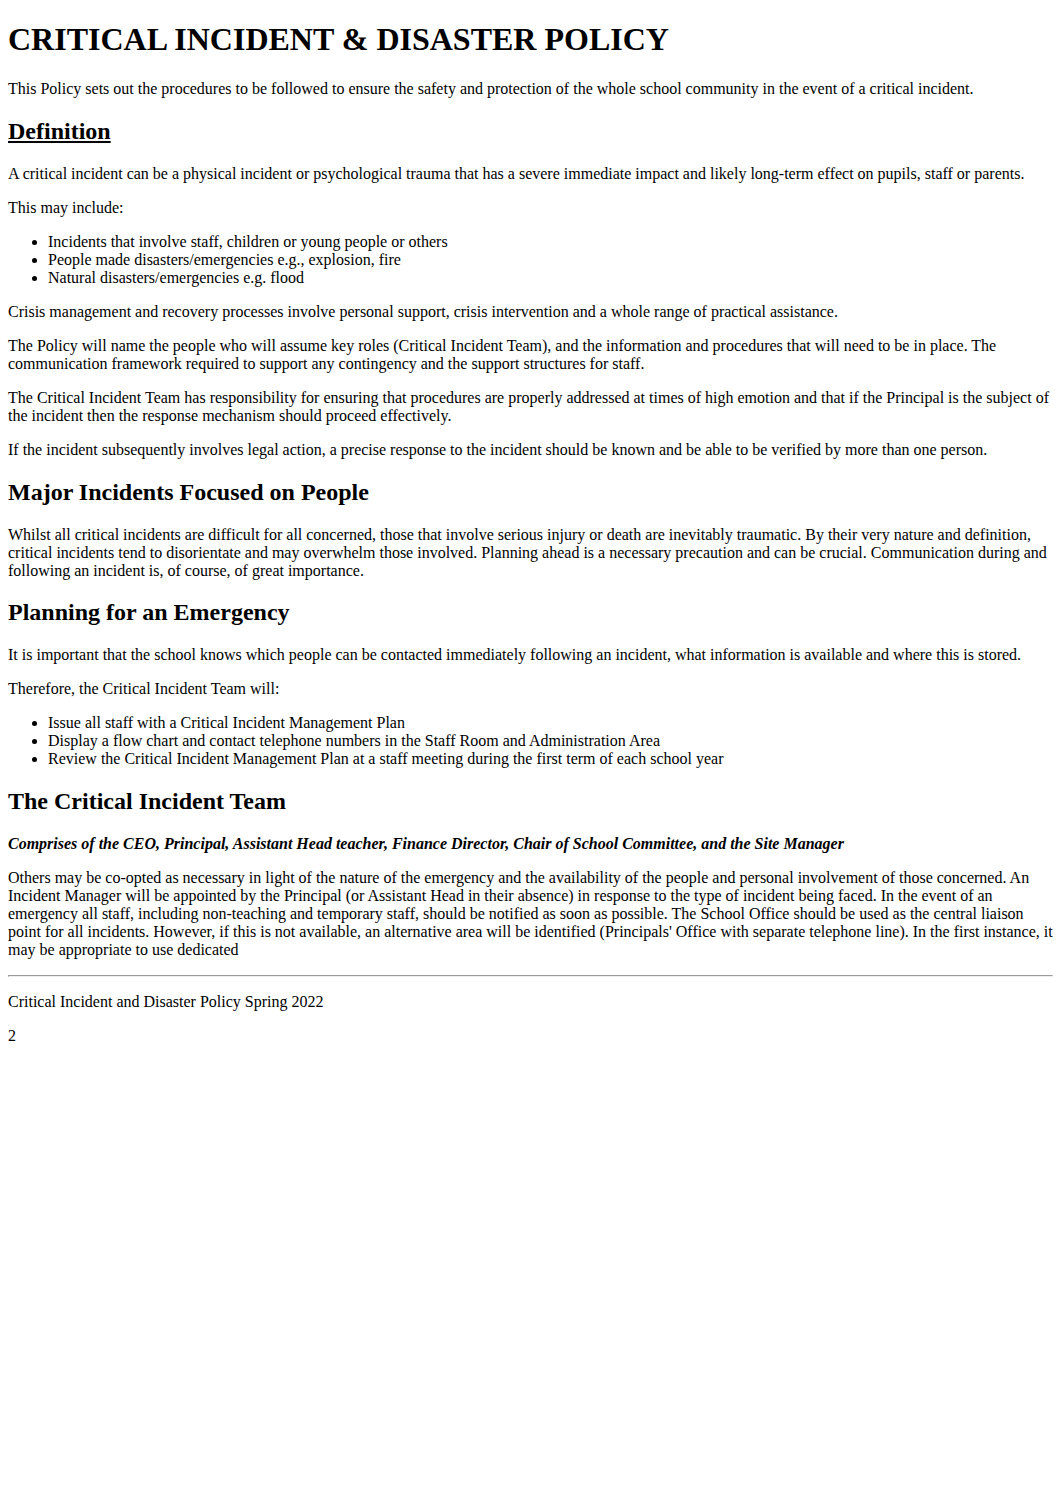CRITICAL INCIDENT & DISASTER POLICY
This Policy sets out the procedures to be followed to ensure the safety and protection of the whole school community in the event of a critical incident.
Definition
A critical incident can be a physical incident or psychological trauma that has a severe immediate impact and likely long-term effect on pupils, staff or parents.
This may include:
Incidents that involve staff, children or young people or others
People made disasters/emergencies e.g., explosion, fire
Natural disasters/emergencies e.g. flood
Crisis management and recovery processes involve personal support, crisis intervention and a whole range of practical assistance.
The Policy will name the people who will assume key roles (Critical Incident Team), and the information and procedures that will need to be in place. The communication framework required to support any contingency and the support structures for staff.
The Critical Incident Team has responsibility for ensuring that procedures are properly addressed at times of high emotion and that if the Principal is the subject of the incident then the response mechanism should proceed effectively.
If the incident subsequently involves legal action, a precise response to the incident should be known and be able to be verified by more than one person.
Major Incidents Focused on People
Whilst all critical incidents are difficult for all concerned, those that involve serious injury or death are inevitably traumatic. By their very nature and definition, critical incidents tend to disorientate and may overwhelm those involved. Planning ahead is a necessary precaution and can be crucial. Communication during and following an incident is, of course, of great importance.
Planning for an Emergency
It is important that the school knows which people can be contacted immediately following an incident, what information is available and where this is stored.
Therefore, the Critical Incident Team will:
Issue all staff with a Critical Incident Management Plan
Display a flow chart and contact telephone numbers in the Staff Room and Administration Area
Review the Critical Incident Management Plan at a staff meeting during the first term of each school year
The Critical Incident Team
Comprises of the CEO, Principal, Assistant Head teacher, Finance Director, Chair of School Committee, and the Site Manager
Others may be co-opted as necessary in light of the nature of the emergency and the availability of the people and personal involvement of those concerned. An Incident Manager will be appointed by the Principal (or Assistant Head in their absence) in response to the type of incident being faced. In the event of an emergency all staff, including non-teaching and temporary staff, should be notified as soon as possible. The School Office should be used as the central liaison point for all incidents. However, if this is not available, an alternative area will be identified (Principals' Office with separate telephone line). In the first instance, it may be appropriate to use dedicated
Critical Incident and Disaster Policy Spring 2022
2